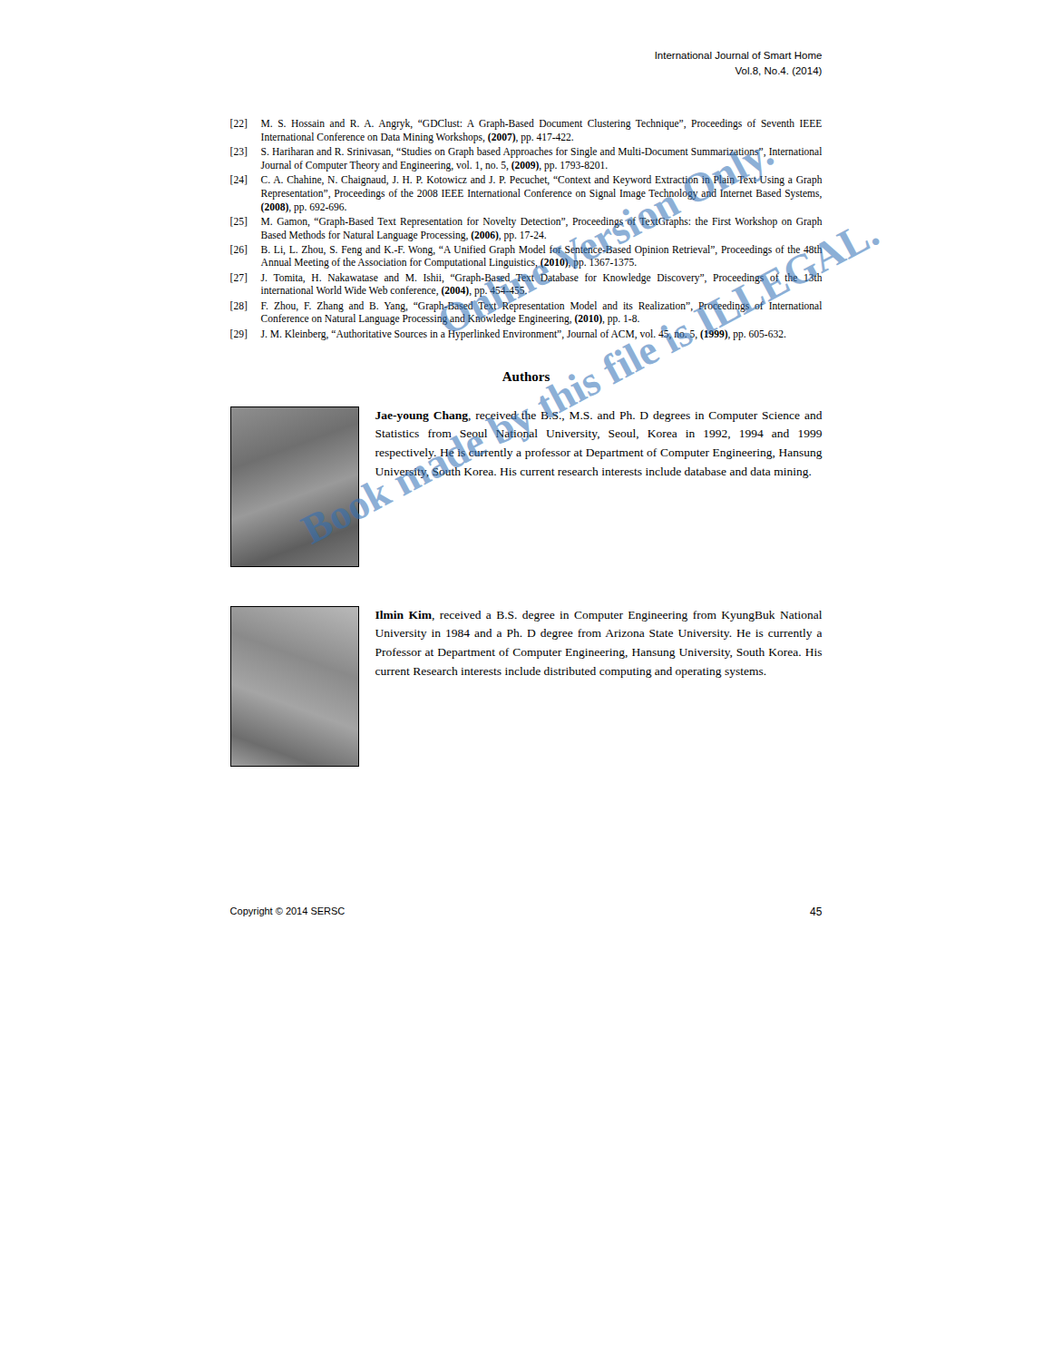International Journal of Smart Home
Vol.8, No.4. (2014)
[22] M. S. Hossain and R. A. Angryk, “GDClust: A Graph-Based Document Clustering Technique”, Proceedings of Seventh IEEE International Conference on Data Mining Workshops, (2007), pp. 417-422.
[23] S. Hariharan and R. Srinivasan, “Studies on Graph based Approaches for Single and Multi-Document Summarizations”, International Journal of Computer Theory and Engineering, vol. 1, no. 5, (2009), pp. 1793-8201.
[24] C. A. Chahine, N. Chaignaud, J. H. P. Kotowicz and J. P. Pecuchet, “Context and Keyword Extraction in Plain Text Using a Graph Representation”, Proceedings of the 2008 IEEE International Conference on Signal Image Technology and Internet Based Systems, (2008), pp. 692-696.
[25] M. Gamon, “Graph-Based Text Representation for Novelty Detection”, Proceedings of TextGraphs: the First Workshop on Graph Based Methods for Natural Language Processing, (2006), pp. 17-24.
[26] B. Li, L. Zhou, S. Feng and K.-F. Wong, “A Unified Graph Model for Sentence-Based Opinion Retrieval”, Proceedings of the 48th Annual Meeting of the Association for Computational Linguistics, (2010), pp. 1367-1375.
[27] J. Tomita, H. Nakawatase and M. Ishii, “Graph-Based Text Database for Knowledge Discovery”, Proceedings of the 13th international World Wide Web conference, (2004), pp. 454-455.
[28] F. Zhou, F. Zhang and B. Yang, “Graph-Based Text Representation Model and its Realization”, Proceedings of International Conference on Natural Language Processing and Knowledge Engineering, (2010), pp. 1-8.
[29] J. M. Kleinberg, “Authoritative Sources in a Hyperlinked Environment”, Journal of ACM, vol. 45, no. 5, (1999), pp. 605-632.
Authors
Jae-young Chang, received the B.S., M.S. and Ph. D degrees in Computer Science and Statistics from Seoul National University, Seoul, Korea in 1992, 1994 and 1999 respectively. He is currently a professor at Department of Computer Engineering, Hansung University, South Korea. His current research interests include database and data mining.
Ilmin Kim, received a B.S. degree in Computer Engineering from KyungBuk National University in 1984 and a Ph. D degree from Arizona State University. He is currently a Professor at Department of Computer Engineering, Hansung University, South Korea. His current Research interests include distributed computing and operating systems.
Online Version Only.
Book made by this file is ILLEGAL.
Copyright © 2014 SERSC 45